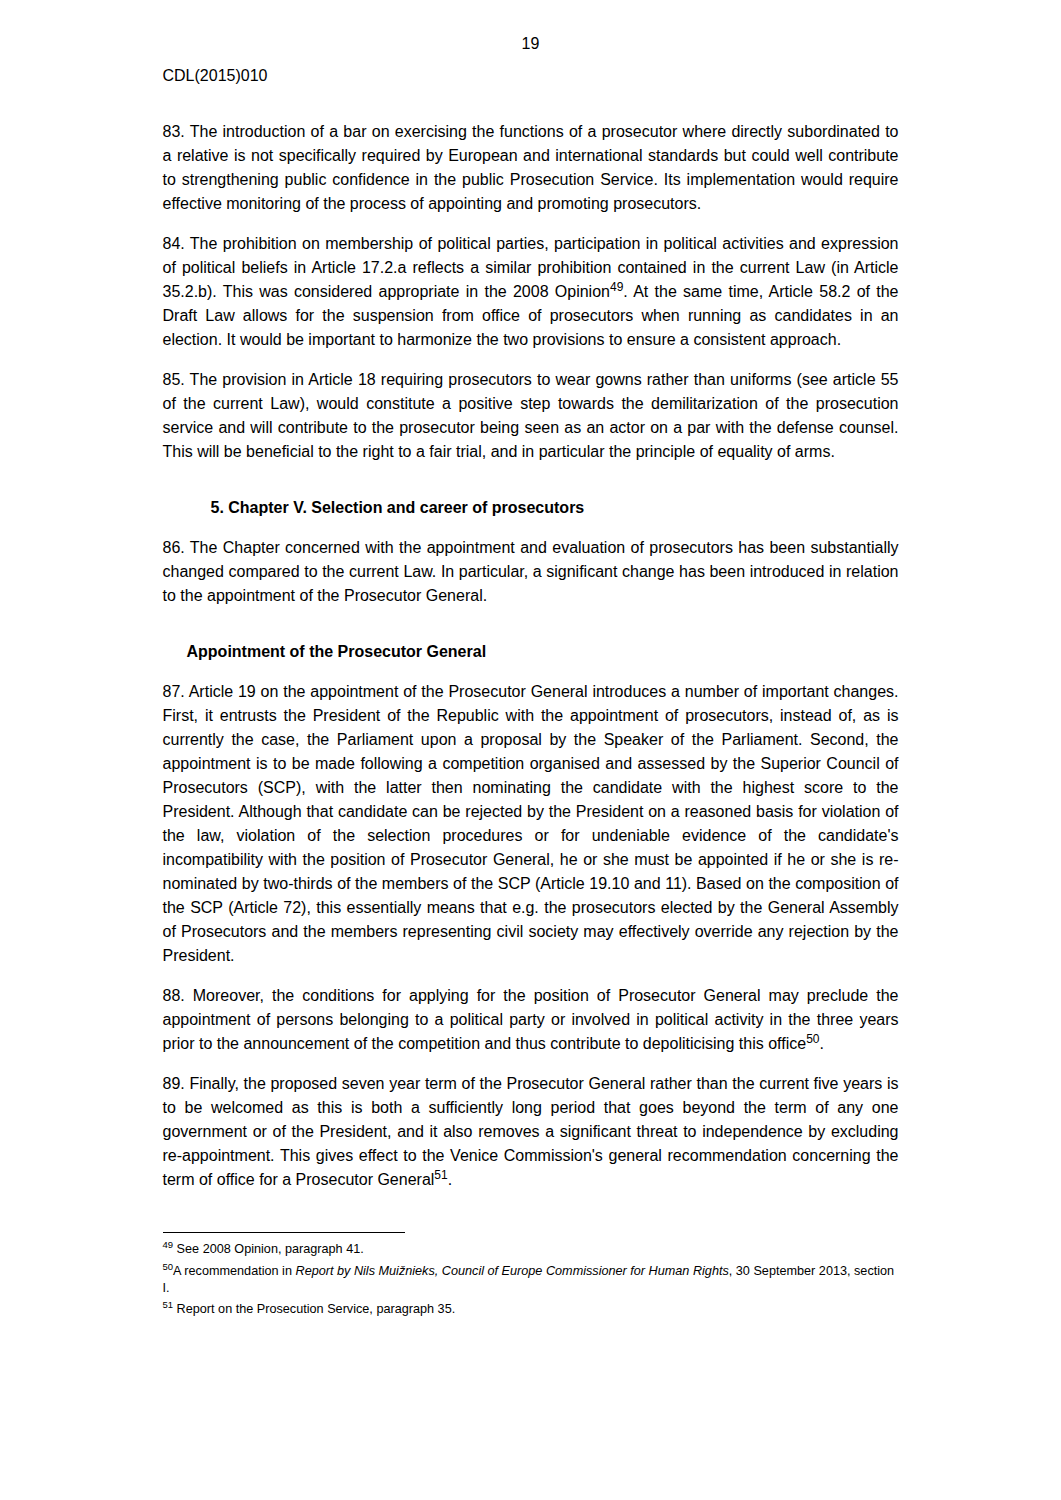19
CDL(2015)010
83. The introduction of a bar on exercising the functions of a prosecutor where directly subordinated to a relative is not specifically required by European and international standards but could well contribute to strengthening public confidence in the public Prosecution Service. Its implementation would require effective monitoring of the process of appointing and promoting prosecutors.
84. The prohibition on membership of political parties, participation in political activities and expression of political beliefs in Article 17.2.a reflects a similar prohibition contained in the current Law (in Article 35.2.b). This was considered appropriate in the 2008 Opinion49. At the same time, Article 58.2 of the Draft Law allows for the suspension from office of prosecutors when running as candidates in an election. It would be important to harmonize the two provisions to ensure a consistent approach.
85. The provision in Article 18 requiring prosecutors to wear gowns rather than uniforms (see article 55 of the current Law), would constitute a positive step towards the demilitarization of the prosecution service and will contribute to the prosecutor being seen as an actor on a par with the defense counsel. This will be beneficial to the right to a fair trial, and in particular the principle of equality of arms.
5. Chapter V. Selection and career of prosecutors
86. The Chapter concerned with the appointment and evaluation of prosecutors has been substantially changed compared to the current Law. In particular, a significant change has been introduced in relation to the appointment of the Prosecutor General.
Appointment of the Prosecutor General
87. Article 19 on the appointment of the Prosecutor General introduces a number of important changes. First, it entrusts the President of the Republic with the appointment of prosecutors, instead of, as is currently the case, the Parliament upon a proposal by the Speaker of the Parliament. Second, the appointment is to be made following a competition organised and assessed by the Superior Council of Prosecutors (SCP), with the latter then nominating the candidate with the highest score to the President. Although that candidate can be rejected by the President on a reasoned basis for violation of the law, violation of the selection procedures or for undeniable evidence of the candidate's incompatibility with the position of Prosecutor General, he or she must be appointed if he or she is re-nominated by two-thirds of the members of the SCP (Article 19.10 and 11). Based on the composition of the SCP (Article 72), this essentially means that e.g. the prosecutors elected by the General Assembly of Prosecutors and the members representing civil society may effectively override any rejection by the President.
88. Moreover, the conditions for applying for the position of Prosecutor General may preclude the appointment of persons belonging to a political party or involved in political activity in the three years prior to the announcement of the competition and thus contribute to depoliticising this office50.
89. Finally, the proposed seven year term of the Prosecutor General rather than the current five years is to be welcomed as this is both a sufficiently long period that goes beyond the term of any one government or of the President, and it also removes a significant threat to independence by excluding re-appointment. This gives effect to the Venice Commission's general recommendation concerning the term of office for a Prosecutor General51.
49 See 2008 Opinion, paragraph 41.
50A recommendation in Report by Nils Muižnieks, Council of Europe Commissioner for Human Rights, 30 September 2013, section I.
51 Report on the Prosecution Service, paragraph 35.